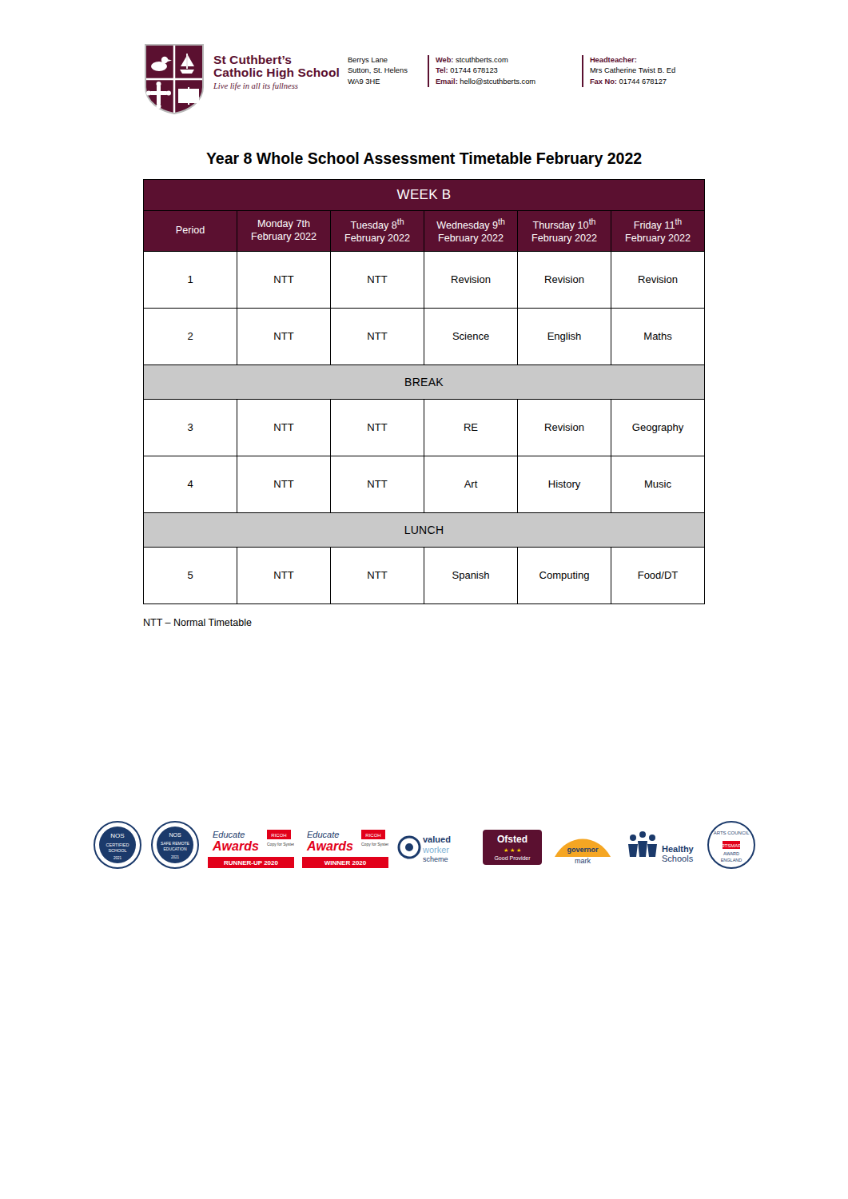St Cuthbert’s
Catholic High School
Live life in all its fullness
Berrys Lane
Sutton, St. Helens
WA9 3HE
Web: stcuthberts.com
Tel: 01744 678123
Email: hello@stcuthberts.com
Headteacher:
Mrs Catherine Twist B. Ed
Fax No: 01744 678127
Year 8 Whole School Assessment Timetable February 2022
| WEEK B |
| --- |
| Period | Monday 7th February 2022 | Tuesday 8 th February 2022 | Wednesday 9 th February 2022 | Thursday 10 th February 2022 | Friday 11 th February 2022 |
| 1 | NTT | NTT | Revision | Revision | Revision |
| 2 | NTT | NTT | Science | English | Maths |
| BREAK |
| 3 | NTT | NTT | RE | Revision | Geography |
| 4 | NTT | NTT | Art | History | Music |
| LUNCH |
| 5 | NTT | NTT | Spanish | Computing | Food/DT |
NTT – Normal Timetable
NOS CERTIFIED SCHOOL 2021
NOS SAFE REMOTE EDUCATION 2021
Educate Awards RICOH Copy for Systems RUNNER-UP 2020
Educate Awards RICOH Copy for Systems WINNER 2020
valued worker scheme
Ofsted ★ ★ ★ Good Provider
governor mark
Healthy Schools
ARTS COUNCIL ARTSMARK AWARD ENGLAND